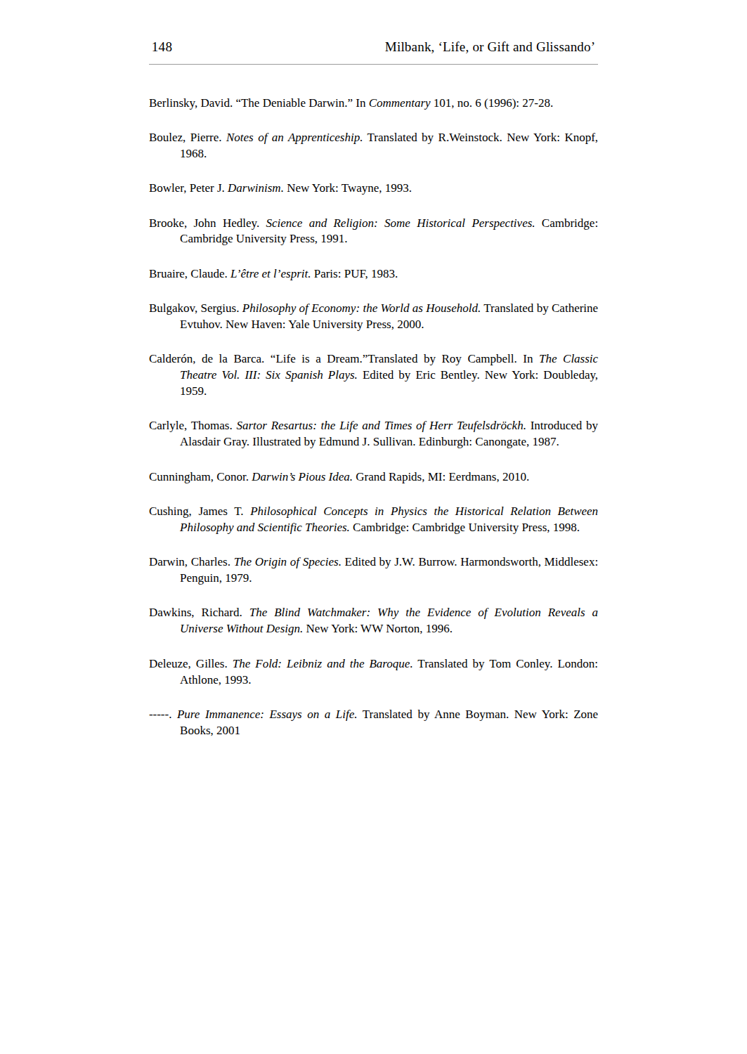148 Milbank, ‘Life, or Gift and Glissando’
Berlinsky, David. “The Deniable Darwin.” In Commentary 101, no. 6 (1996): 27-28.
Boulez, Pierre. Notes of an Apprenticeship. Translated by R.Weinstock. New York: Knopf, 1968.
Bowler, Peter J. Darwinism. New York: Twayne, 1993.
Brooke, John Hedley. Science and Religion: Some Historical Perspectives. Cambridge: Cambridge University Press, 1991.
Bruaire, Claude. L’être et l’esprit. Paris: PUF, 1983.
Bulgakov, Sergius. Philosophy of Economy: the World as Household. Translated by Catherine Evtuhov. New Haven: Yale University Press, 2000.
Calderón, de la Barca. “Life is a Dream.”Translated by Roy Campbell. In The Classic Theatre Vol. III: Six Spanish Plays. Edited by Eric Bentley. New York: Doubleday, 1959.
Carlyle, Thomas. Sartor Resartus: the Life and Times of Herr Teufelsdröckh. Introduced by Alasdair Gray. Illustrated by Edmund J. Sullivan. Edinburgh: Canongate, 1987.
Cunningham, Conor. Darwin’s Pious Idea. Grand Rapids, MI: Eerdmans, 2010.
Cushing, James T. Philosophical Concepts in Physics the Historical Relation Between Philosophy and Scientific Theories. Cambridge: Cambridge University Press, 1998.
Darwin, Charles. The Origin of Species. Edited by J.W. Burrow. Harmondsworth, Middlesex: Penguin, 1979.
Dawkins, Richard. The Blind Watchmaker: Why the Evidence of Evolution Reveals a Universe Without Design. New York: WW Norton, 1996.
Deleuze, Gilles. The Fold: Leibniz and the Baroque. Translated by Tom Conley. London: Athlone, 1993.
-----. Pure Immanence: Essays on a Life. Translated by Anne Boyman. New York: Zone Books, 2001